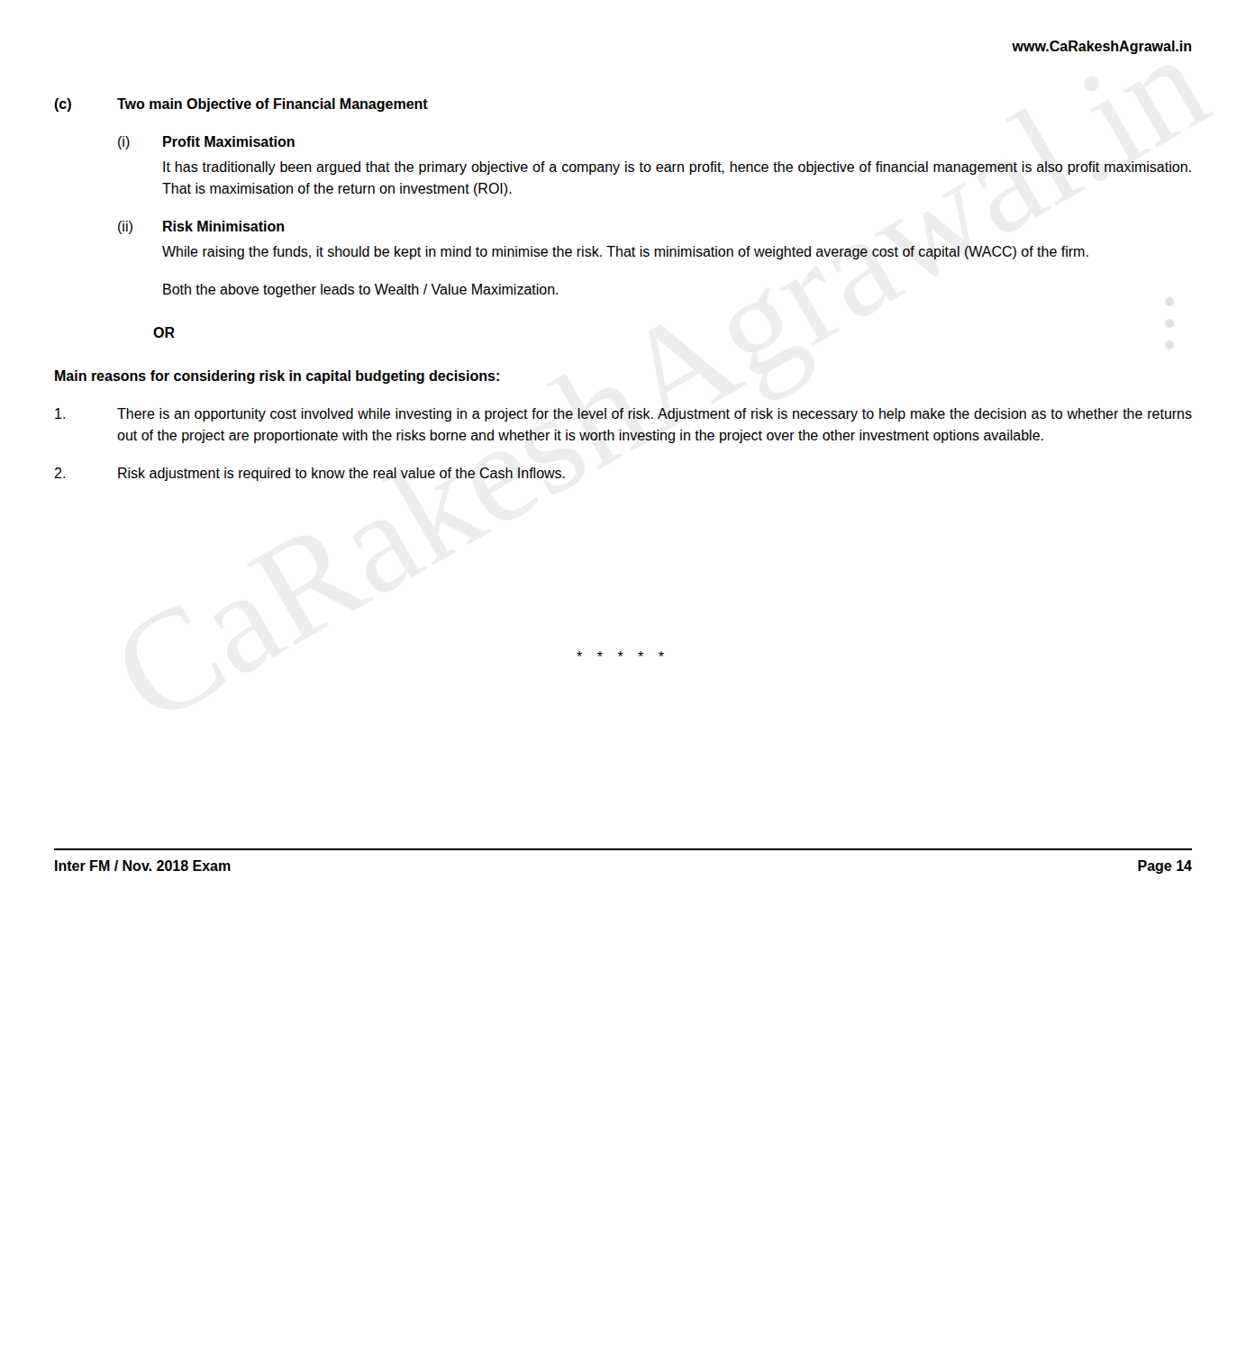www.CaRakeshAgrawal.in
CaRakeshAgrawal.in
(c)
Two main Objective of Financial Management
(i)
Profit Maximisation
It has traditionally been argued that the primary objective of a company is to earn profit, hence the objective of financial management is also profit maximisation. That is maximisation of the return on investment (ROI).
(ii)
Risk Minimisation
While raising the funds, it should be kept in mind to minimise the risk. That is minimisation of weighted average cost of capital (WACC) of the firm.
Both the above together leads to Wealth / Value Maximization.
OR
Main reasons for considering risk in capital budgeting decisions:
1.
There is an opportunity cost involved while investing in a project for the level of risk. Adjustment of risk is necessary to help make the decision as to whether the returns out of the project are proportionate with the risks borne and whether it is worth investing in the project over the other investment options available.
2.
Risk adjustment is required to know the real value of the Cash Inflows.
* * * * *
Inter FM / Nov. 2018 Exam
Page 14